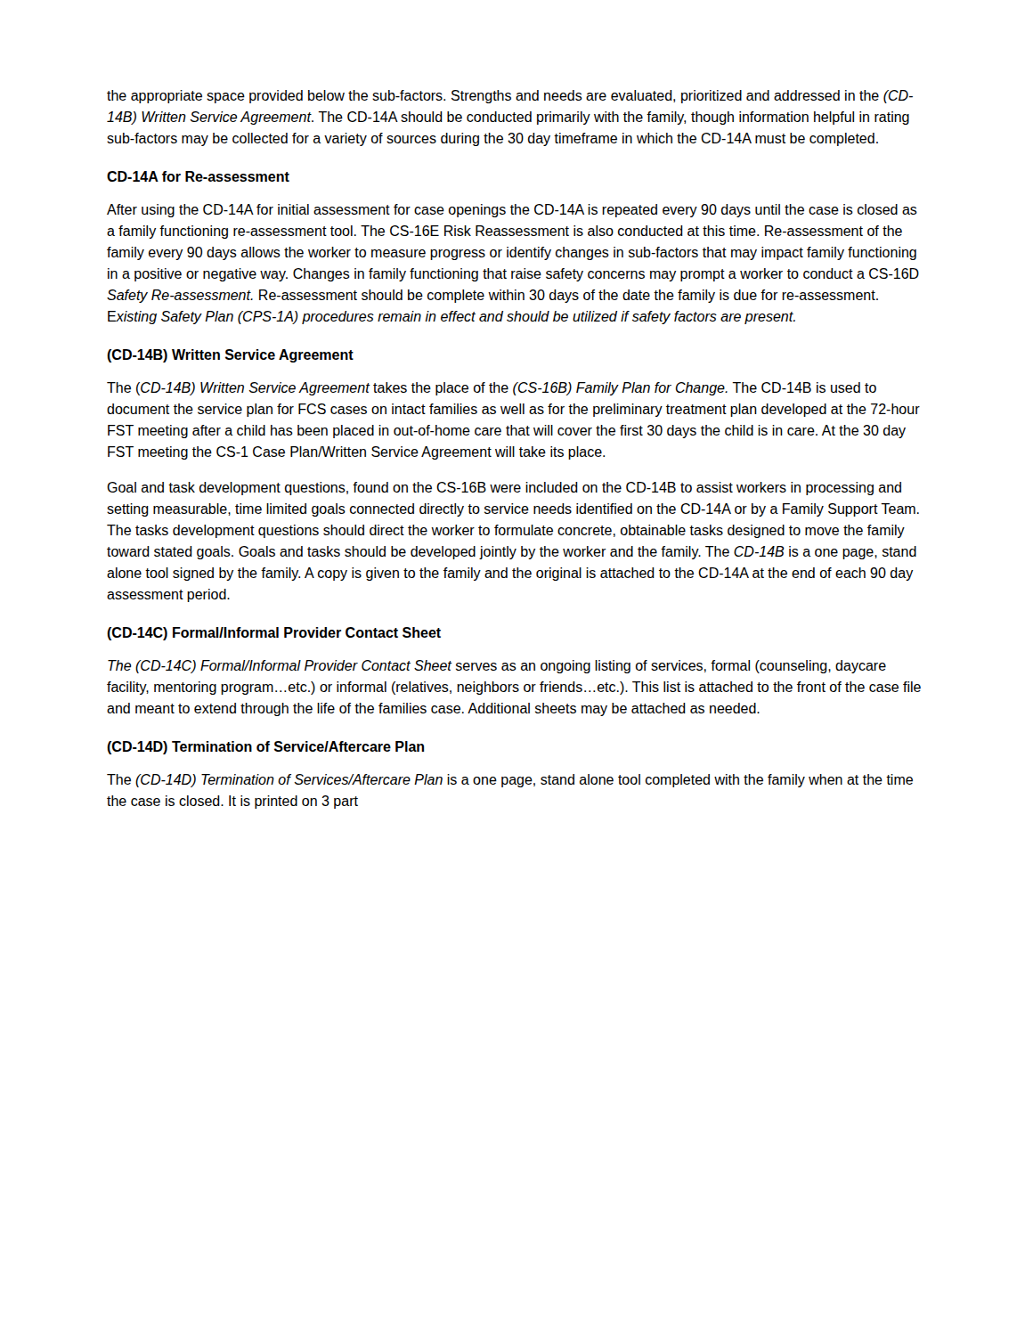the appropriate space provided below the sub-factors. Strengths and needs are evaluated, prioritized and addressed in the (CD-14B) Written Service Agreement. The CD-14A should be conducted primarily with the family, though information helpful in rating sub-factors may be collected for a variety of sources during the 30 day timeframe in which the CD-14A must be completed.
CD-14A for Re-assessment
After using the CD-14A for initial assessment for case openings the CD-14A is repeated every 90 days until the case is closed as a family functioning re-assessment tool. The CS-16E Risk Reassessment is also conducted at this time. Re-assessment of the family every 90 days allows the worker to measure progress or identify changes in sub-factors that may impact family functioning in a positive or negative way. Changes in family functioning that raise safety concerns may prompt a worker to conduct a CS-16D Safety Re-assessment. Re-assessment should be complete within 30 days of the date the family is due for re-assessment. Existing Safety Plan (CPS-1A) procedures remain in effect and should be utilized if safety factors are present.
(CD-14B) Written Service Agreement
The (CD-14B) Written Service Agreement takes the place of the (CS-16B) Family Plan for Change. The CD-14B is used to document the service plan for FCS cases on intact families as well as for the preliminary treatment plan developed at the 72-hour FST meeting after a child has been placed in out-of-home care that will cover the first 30 days the child is in care. At the 30 day FST meeting the CS-1 Case Plan/Written Service Agreement will take its place.
Goal and task development questions, found on the CS-16B were included on the CD-14B to assist workers in processing and setting measurable, time limited goals connected directly to service needs identified on the CD-14A or by a Family Support Team. The tasks development questions should direct the worker to formulate concrete, obtainable tasks designed to move the family toward stated goals. Goals and tasks should be developed jointly by the worker and the family. The CD-14B is a one page, stand alone tool signed by the family. A copy is given to the family and the original is attached to the CD-14A at the end of each 90 day assessment period.
(CD-14C) Formal/Informal Provider Contact Sheet
The (CD-14C) Formal/Informal Provider Contact Sheet serves as an ongoing listing of services, formal (counseling, daycare facility, mentoring program…etc.) or informal (relatives, neighbors or friends…etc.). This list is attached to the front of the case file and meant to extend through the life of the families case. Additional sheets may be attached as needed.
(CD-14D) Termination of Service/Aftercare Plan
The (CD-14D) Termination of Services/Aftercare Plan is a one page, stand alone tool completed with the family when at the time the case is closed. It is printed on 3 part